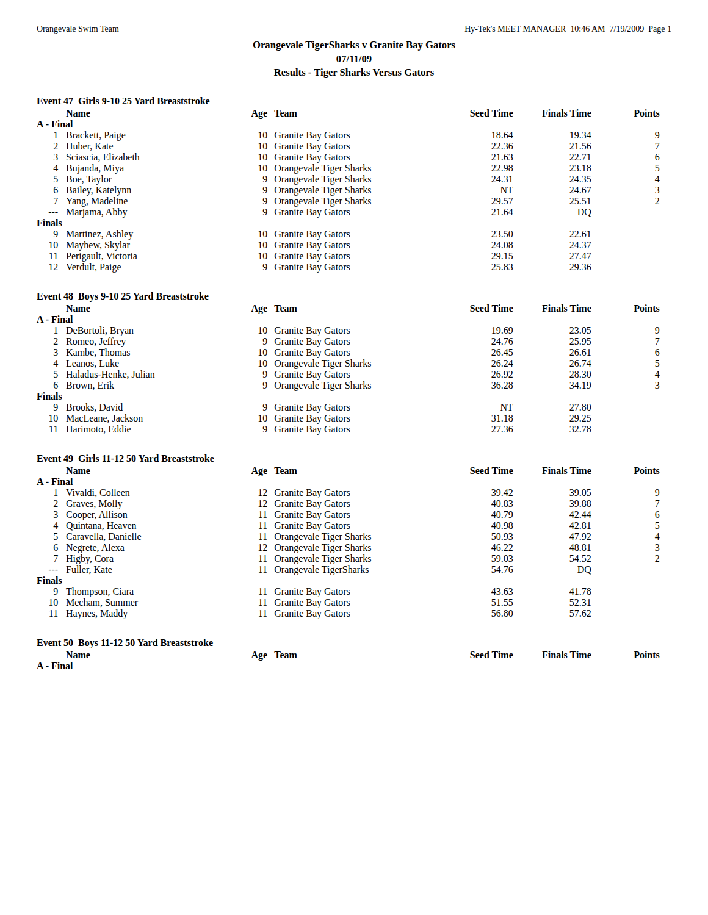Orangevale Swim Team Hy-Tek's MEET MANAGER 10:46 AM 7/19/2009 Page 1
Orangevale TigerSharks v Granite Bay Gators
07/11/09
Results - Tiger Sharks Versus Gators
Event 47 Girls 9-10 25 Yard Breaststroke
| | Name | Age | Team | Seed Time | Finals Time | Points |
| --- | --- | --- | --- | --- | --- | --- |
| A - Final |
| 1 | Brackett, Paige | 10 | Granite Bay Gators | 18.64 | 19.34 | 9 |
| 2 | Huber, Kate | 10 | Granite Bay Gators | 22.36 | 21.56 | 7 |
| 3 | Sciascia, Elizabeth | 10 | Granite Bay Gators | 21.63 | 22.71 | 6 |
| 4 | Bujanda, Miya | 10 | Orangevale Tiger Sharks | 22.98 | 23.18 | 5 |
| 5 | Boe, Taylor | 9 | Orangevale Tiger Sharks | 24.31 | 24.35 | 4 |
| 6 | Bailey, Katelynn | 9 | Orangevale Tiger Sharks | NT | 24.67 | 3 |
| 7 | Yang, Madeline | 9 | Orangevale Tiger Sharks | 29.57 | 25.51 | 2 |
| --- | Marjama, Abby | 9 | Granite Bay Gators | 21.64 | DQ | |
| Finals |
| 9 | Martinez, Ashley | 10 | Granite Bay Gators | 23.50 | 22.61 | |
| 10 | Mayhew, Skylar | 10 | Granite Bay Gators | 24.08 | 24.37 | |
| 11 | Perigault, Victoria | 10 | Granite Bay Gators | 29.15 | 27.47 | |
| 12 | Verdult, Paige | 9 | Granite Bay Gators | 25.83 | 29.36 | |
Event 48 Boys 9-10 25 Yard Breaststroke
| | Name | Age | Team | Seed Time | Finals Time | Points |
| --- | --- | --- | --- | --- | --- | --- |
| A - Final |
| 1 | DeBortoli, Bryan | 10 | Granite Bay Gators | 19.69 | 23.05 | 9 |
| 2 | Romeo, Jeffrey | 9 | Granite Bay Gators | 24.76 | 25.95 | 7 |
| 3 | Kambe, Thomas | 10 | Granite Bay Gators | 26.45 | 26.61 | 6 |
| 4 | Leanos, Luke | 10 | Orangevale Tiger Sharks | 26.24 | 26.74 | 5 |
| 5 | Haladus-Henke, Julian | 9 | Granite Bay Gators | 26.92 | 28.30 | 4 |
| 6 | Brown, Erik | 9 | Orangevale Tiger Sharks | 36.28 | 34.19 | 3 |
| Finals |
| 9 | Brooks, David | 9 | Granite Bay Gators | NT | 27.80 | |
| 10 | MacLeane, Jackson | 10 | Granite Bay Gators | 31.18 | 29.25 | |
| 11 | Harimoto, Eddie | 9 | Granite Bay Gators | 27.36 | 32.78 | |
Event 49 Girls 11-12 50 Yard Breaststroke
| | Name | Age | Team | Seed Time | Finals Time | Points |
| --- | --- | --- | --- | --- | --- | --- |
| A - Final |
| 1 | Vivaldi, Colleen | 12 | Granite Bay Gators | 39.42 | 39.05 | 9 |
| 2 | Graves, Molly | 12 | Granite Bay Gators | 40.83 | 39.88 | 7 |
| 3 | Cooper, Allison | 11 | Granite Bay Gators | 40.79 | 42.44 | 6 |
| 4 | Quintana, Heaven | 11 | Granite Bay Gators | 40.98 | 42.81 | 5 |
| 5 | Caravella, Danielle | 11 | Orangevale Tiger Sharks | 50.93 | 47.92 | 4 |
| 6 | Negrete, Alexa | 12 | Orangevale Tiger Sharks | 46.22 | 48.81 | 3 |
| 7 | Higby, Cora | 11 | Orangevale Tiger Sharks | 59.03 | 54.52 | 2 |
| --- | Fuller, Kate | 11 | Orangevale TigerSharks | 54.76 | DQ | |
| Finals |
| 9 | Thompson, Ciara | 11 | Granite Bay Gators | 43.63 | 41.78 | |
| 10 | Mecham, Summer | 11 | Granite Bay Gators | 51.55 | 52.31 | |
| 11 | Haynes, Maddy | 11 | Granite Bay Gators | 56.80 | 57.62 | |
Event 50 Boys 11-12 50 Yard Breaststroke
| | Name | Age | Team | Seed Time | Finals Time | Points |
| --- | --- | --- | --- | --- | --- | --- |
| A - Final |